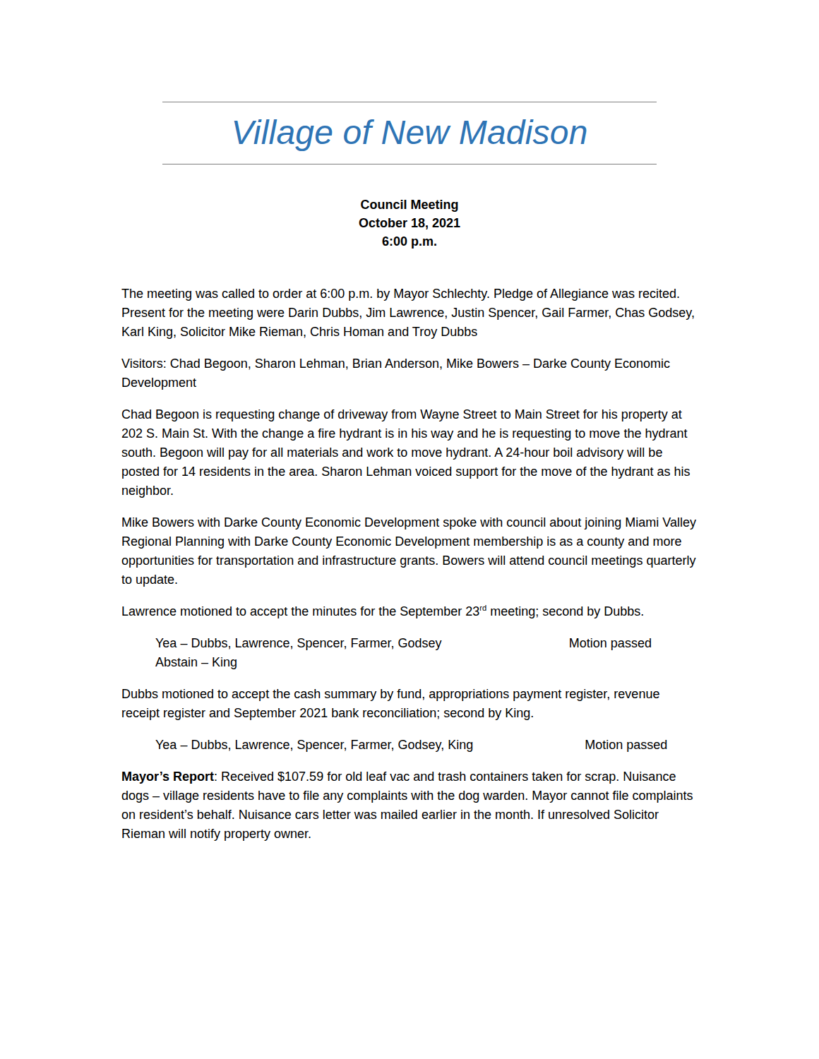Village of New Madison
Council Meeting
October 18, 2021
6:00 p.m.
The meeting was called to order at 6:00 p.m. by Mayor Schlechty. Pledge of Allegiance was recited. Present for the meeting were Darin Dubbs, Jim Lawrence, Justin Spencer, Gail Farmer, Chas Godsey, Karl King, Solicitor Mike Rieman, Chris Homan and Troy Dubbs
Visitors: Chad Begoon, Sharon Lehman, Brian Anderson, Mike Bowers – Darke County Economic Development
Chad Begoon is requesting change of driveway from Wayne Street to Main Street for his property at 202 S. Main St. With the change a fire hydrant is in his way and he is requesting to move the hydrant south. Begoon will pay for all materials and work to move hydrant. A 24-hour boil advisory will be posted for 14 residents in the area. Sharon Lehman voiced support for the move of the hydrant as his neighbor.
Mike Bowers with Darke County Economic Development spoke with council about joining Miami Valley Regional Planning with Darke County Economic Development membership is as a county and more opportunities for transportation and infrastructure grants. Bowers will attend council meetings quarterly to update.
Lawrence motioned to accept the minutes for the September 23rd meeting; second by Dubbs.
Yea – Dubbs, Lawrence, Spencer, Farmer, Godsey Motion passed Abstain – King
Dubbs motioned to accept the cash summary by fund, appropriations payment register, revenue receipt register and September 2021 bank reconciliation; second by King.
Yea – Dubbs, Lawrence, Spencer, Farmer, Godsey, King Motion passed
Mayor’s Report: Received $107.59 for old leaf vac and trash containers taken for scrap. Nuisance dogs – village residents have to file any complaints with the dog warden. Mayor cannot file complaints on resident’s behalf. Nuisance cars letter was mailed earlier in the month. If unresolved Solicitor Rieman will notify property owner.